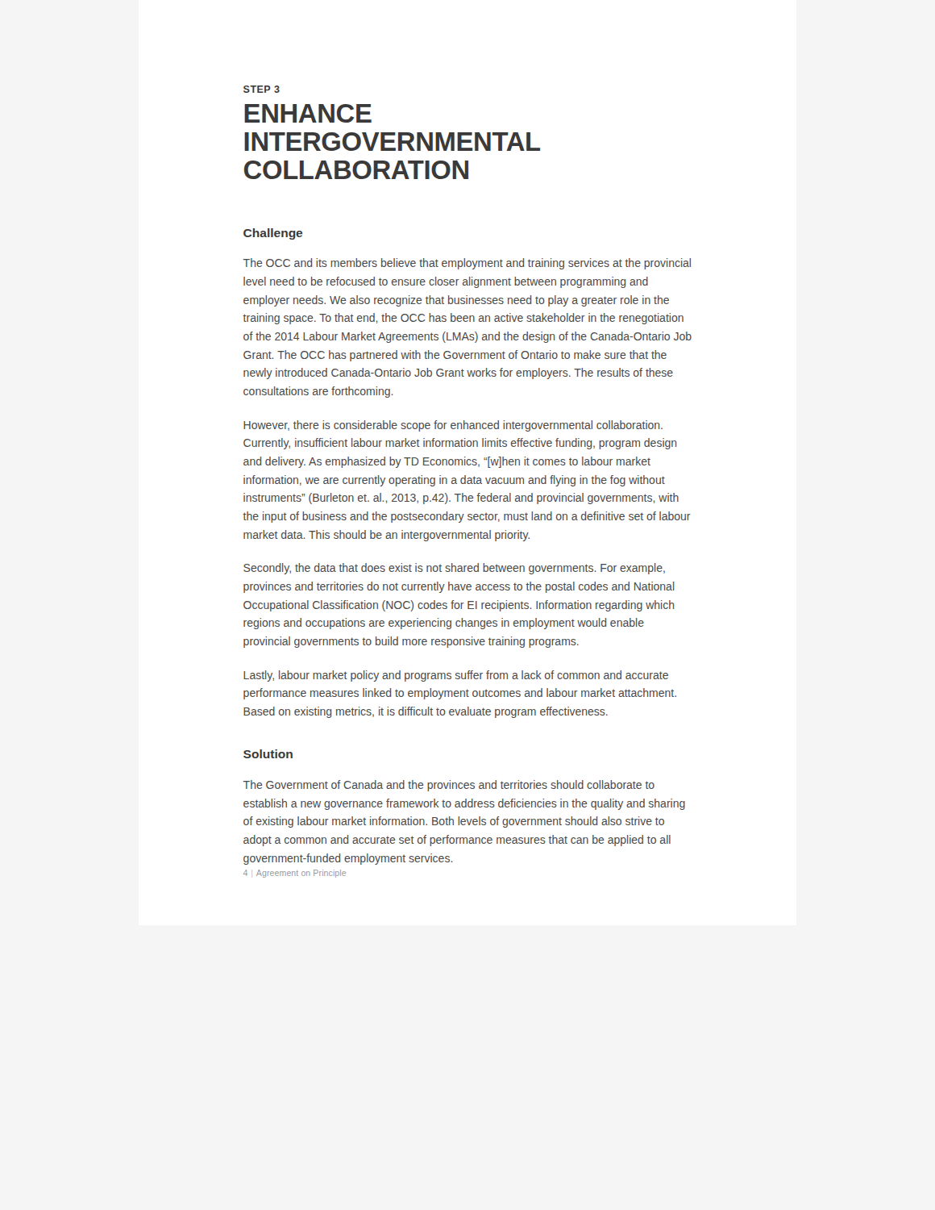Step 3
Enhance
Intergovernmental
Collaboration
Challenge
The OCC and its members believe that employment and training services at the provincial level need to be refocused to ensure closer alignment between programming and employer needs. We also recognize that businesses need to play a greater role in the training space. To that end, the OCC has been an active stakeholder in the renegotiation of the 2014 Labour Market Agreements (LMAs) and the design of the Canada-Ontario Job Grant. The OCC has partnered with the Government of Ontario to make sure that the newly introduced Canada-Ontario Job Grant works for employers. The results of these consultations are forthcoming.
However, there is considerable scope for enhanced intergovernmental collaboration. Currently, insufficient labour market information limits effective funding, program design and delivery. As emphasized by TD Economics, “[w]hen it comes to labour market information, we are currently operating in a data vacuum and flying in the fog without instruments” (Burleton et. al., 2013, p.42). The federal and provincial governments, with the input of business and the postsecondary sector, must land on a definitive set of labour market data. This should be an intergovernmental priority.
Secondly, the data that does exist is not shared between governments. For example, provinces and territories do not currently have access to the postal codes and National Occupational Classification (NOC) codes for EI recipients. Information regarding which regions and occupations are experiencing changes in employment would enable provincial governments to build more responsive training programs.
Lastly, labour market policy and programs suffer from a lack of common and accurate performance measures linked to employment outcomes and labour market attachment. Based on existing metrics, it is difficult to evaluate program effectiveness.
Solution
The Government of Canada and the provinces and territories should collaborate to establish a new governance framework to address deficiencies in the quality and sharing of existing labour market information. Both levels of government should also strive to adopt a common and accurate set of performance measures that can be applied to all government-funded employment services.
4|Agreement on Principle